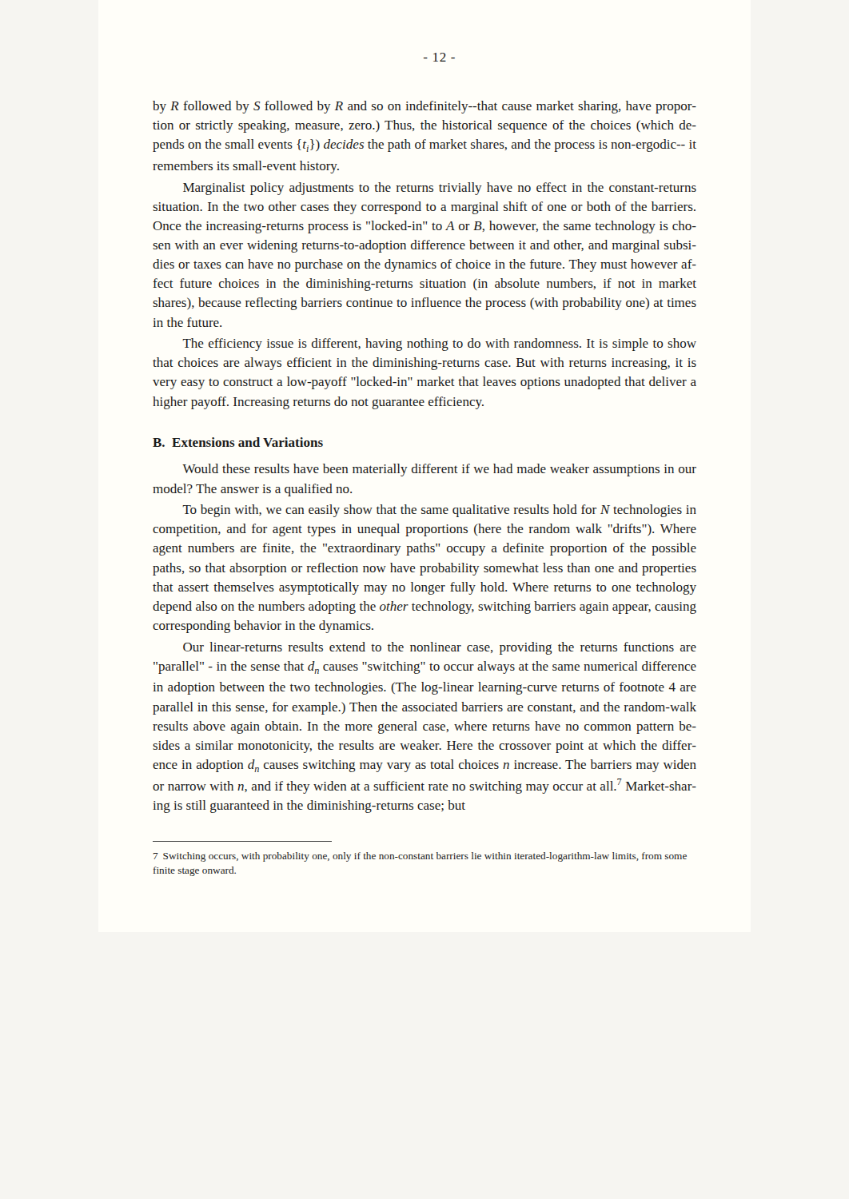- 12 -
by R followed by S followed by R and so on indefinitely--that cause market sharing, have proportion or strictly speaking, measure, zero.) Thus, the historical sequence of the choices (which depends on the small events {ti}) decides the path of market shares, and the process is non-ergodic-- it remembers its small-event history.
Marginalist policy adjustments to the returns trivially have no effect in the constant-returns situation. In the two other cases they correspond to a marginal shift of one or both of the barriers. Once the increasing-returns process is "locked-in" to A or B, however, the same technology is chosen with an ever widening returns-to-adoption difference between it and other, and marginal subsidies or taxes can have no purchase on the dynamics of choice in the future. They must however affect future choices in the diminishing-returns situation (in absolute numbers, if not in market shares), because reflecting barriers continue to influence the process (with probability one) at times in the future.
The efficiency issue is different, having nothing to do with randomness. It is simple to show that choices are always efficient in the diminishing-returns case. But with returns increasing, it is very easy to construct a low-payoff "locked-in" market that leaves options unadopted that deliver a higher payoff. Increasing returns do not guarantee efficiency.
B. Extensions and Variations
Would these results have been materially different if we had made weaker assumptions in our model? The answer is a qualified no.
To begin with, we can easily show that the same qualitative results hold for N technologies in competition, and for agent types in unequal proportions (here the random walk "drifts"). Where agent numbers are finite, the "extraordinary paths" occupy a definite proportion of the possible paths, so that absorption or reflection now have probability somewhat less than one and properties that assert themselves asymptotically may no longer fully hold. Where returns to one technology depend also on the numbers adopting the other technology, switching barriers again appear, causing corresponding behavior in the dynamics.
Our linear-returns results extend to the nonlinear case, providing the returns functions are "parallel" - in the sense that dn causes "switching" to occur always at the same numerical difference in adoption between the two technologies. (The log-linear learning-curve returns of footnote 4 are parallel in this sense, for example.) Then the associated barriers are constant, and the random-walk results above again obtain. In the more general case, where returns have no common pattern besides a similar monotonicity, the results are weaker. Here the crossover point at which the difference in adoption dn causes switching may vary as total choices n increase. The barriers may widen or narrow with n, and if they widen at a sufficient rate no switching may occur at all.7 Market-sharing is still guaranteed in the diminishing-returns case; but
7 Switching occurs, with probability one, only if the non-constant barriers lie within iterated-logarithm-law limits, from some finite stage onward.